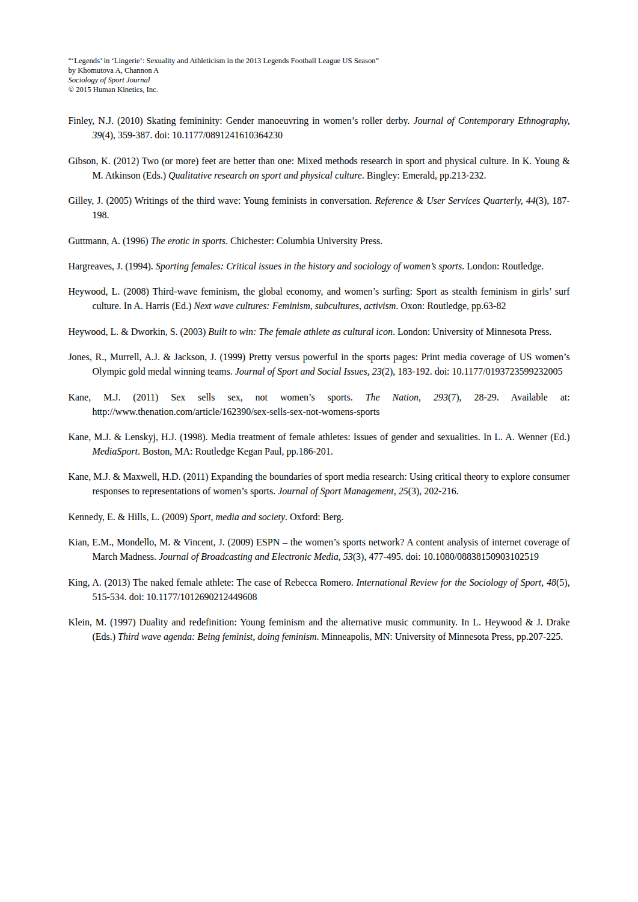“‘Legends’ in ‘Lingerie’: Sexuality and Athleticism in the 2013 Legends Football League US Season”
by Khomutova A, Channon A
Sociology of Sport Journal
© 2015 Human Kinetics, Inc.
Finley, N.J. (2010) Skating femininity: Gender manoeuvring in women’s roller derby. Journal of Contemporary Ethnography, 39(4), 359-387. doi: 10.1177/0891241610364230
Gibson, K. (2012) Two (or more) feet are better than one: Mixed methods research in sport and physical culture. In K. Young & M. Atkinson (Eds.) Qualitative research on sport and physical culture. Bingley: Emerald, pp.213-232.
Gilley, J. (2005) Writings of the third wave: Young feminists in conversation. Reference & User Services Quarterly, 44(3), 187-198.
Guttmann, A. (1996) The erotic in sports. Chichester: Columbia University Press.
Hargreaves, J. (1994). Sporting females: Critical issues in the history and sociology of women’s sports. London: Routledge.
Heywood, L. (2008) Third-wave feminism, the global economy, and women’s surfing: Sport as stealth feminism in girls’ surf culture. In A. Harris (Ed.) Next wave cultures: Feminism, subcultures, activism. Oxon: Routledge, pp.63-82
Heywood, L. & Dworkin, S. (2003) Built to win: The female athlete as cultural icon. London: University of Minnesota Press.
Jones, R., Murrell, A.J. & Jackson, J. (1999) Pretty versus powerful in the sports pages: Print media coverage of US women’s Olympic gold medal winning teams. Journal of Sport and Social Issues, 23(2), 183-192. doi: 10.1177/0193723599232005
Kane, M.J. (2011) Sex sells sex, not women’s sports. The Nation, 293(7), 28-29. Available at: http://www.thenation.com/article/162390/sex-sells-sex-not-womens-sports
Kane, M.J. & Lenskyj, H.J. (1998). Media treatment of female athletes: Issues of gender and sexualities. In L. A. Wenner (Ed.) MediaSport. Boston, MA: Routledge Kegan Paul, pp.186-201.
Kane, M.J. & Maxwell, H.D. (2011) Expanding the boundaries of sport media research: Using critical theory to explore consumer responses to representations of women’s sports. Journal of Sport Management, 25(3), 202-216.
Kennedy, E. & Hills, L. (2009) Sport, media and society. Oxford: Berg.
Kian, E.M., Mondello, M. & Vincent, J. (2009) ESPN – the women’s sports network? A content analysis of internet coverage of March Madness. Journal of Broadcasting and Electronic Media, 53(3), 477-495. doi: 10.1080/08838150903102519
King, A. (2013) The naked female athlete: The case of Rebecca Romero. International Review for the Sociology of Sport, 48(5), 515-534. doi: 10.1177/1012690212449608
Klein, M. (1997) Duality and redefinition: Young feminism and the alternative music community. In L. Heywood & J. Drake (Eds.) Third wave agenda: Being feminist, doing feminism. Minneapolis, MN: University of Minnesota Press, pp.207-225.